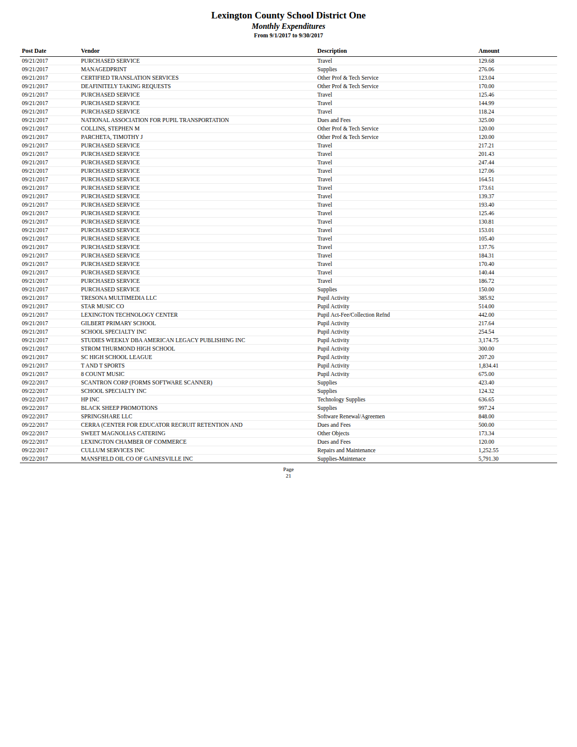Lexington County School District One
Monthly Expenditures
From 9/1/2017 to 9/30/2017
| Post Date | Vendor | Description | Amount |
| --- | --- | --- | --- |
| 09/21/2017 | PURCHASED SERVICE | Travel | 129.68 |
| 09/21/2017 | MANAGEDPRINT | Supplies | 276.06 |
| 09/21/2017 | CERTIFIED TRANSLATION SERVICES | Other Prof & Tech Service | 123.04 |
| 09/21/2017 | DEAFINITELY TAKING REQUESTS | Other Prof & Tech Service | 170.00 |
| 09/21/2017 | PURCHASED SERVICE | Travel | 125.46 |
| 09/21/2017 | PURCHASED SERVICE | Travel | 144.99 |
| 09/21/2017 | PURCHASED SERVICE | Travel | 118.24 |
| 09/21/2017 | NATIONAL ASSOCIATION FOR PUPIL TRANSPORTATION | Dues and Fees | 325.00 |
| 09/21/2017 | COLLINS, STEPHEN M | Other Prof & Tech Service | 120.00 |
| 09/21/2017 | PARCHETA, TIMOTHY J | Other Prof & Tech Service | 120.00 |
| 09/21/2017 | PURCHASED SERVICE | Travel | 217.21 |
| 09/21/2017 | PURCHASED SERVICE | Travel | 201.43 |
| 09/21/2017 | PURCHASED SERVICE | Travel | 247.44 |
| 09/21/2017 | PURCHASED SERVICE | Travel | 127.06 |
| 09/21/2017 | PURCHASED SERVICE | Travel | 164.51 |
| 09/21/2017 | PURCHASED SERVICE | Travel | 173.61 |
| 09/21/2017 | PURCHASED SERVICE | Travel | 139.37 |
| 09/21/2017 | PURCHASED SERVICE | Travel | 193.40 |
| 09/21/2017 | PURCHASED SERVICE | Travel | 125.46 |
| 09/21/2017 | PURCHASED SERVICE | Travel | 130.81 |
| 09/21/2017 | PURCHASED SERVICE | Travel | 153.01 |
| 09/21/2017 | PURCHASED SERVICE | Travel | 105.40 |
| 09/21/2017 | PURCHASED SERVICE | Travel | 137.76 |
| 09/21/2017 | PURCHASED SERVICE | Travel | 184.31 |
| 09/21/2017 | PURCHASED SERVICE | Travel | 170.40 |
| 09/21/2017 | PURCHASED SERVICE | Travel | 140.44 |
| 09/21/2017 | PURCHASED SERVICE | Travel | 186.72 |
| 09/21/2017 | PURCHASED SERVICE | Supplies | 150.00 |
| 09/21/2017 | TRESONA MULTIMEDIA LLC | Pupil Activity | 385.92 |
| 09/21/2017 | STAR MUSIC CO | Pupil Activity | 514.00 |
| 09/21/2017 | LEXINGTON TECHNOLOGY CENTER | Pupil Act-Fee/Collection Refnd | 442.00 |
| 09/21/2017 | GILBERT PRIMARY SCHOOL | Pupil Activity | 217.64 |
| 09/21/2017 | SCHOOL SPECIALTY INC | Pupil Activity | 254.54 |
| 09/21/2017 | STUDIES WEEKLY DBA AMERICAN LEGACY PUBLISHING INC | Pupil Activity | 3,174.75 |
| 09/21/2017 | STROM THURMOND HIGH SCHOOL | Pupil Activity | 300.00 |
| 09/21/2017 | SC HIGH SCHOOL LEAGUE | Pupil Activity | 207.20 |
| 09/21/2017 | T AND T SPORTS | Pupil Activity | 1,834.41 |
| 09/21/2017 | 8 COUNT MUSIC | Pupil Activity | 675.00 |
| 09/22/2017 | SCANTRON CORP (FORMS SOFTWARE SCANNER) | Supplies | 423.40 |
| 09/22/2017 | SCHOOL SPECIALTY INC | Supplies | 124.32 |
| 09/22/2017 | HP INC | Technology Supplies | 636.65 |
| 09/22/2017 | BLACK SHEEP PROMOTIONS | Supplies | 997.24 |
| 09/22/2017 | SPRINGSHARE LLC | Software Renewal/Agreemen | 848.00 |
| 09/22/2017 | CERRA (CENTER FOR EDUCATOR RECRUIT RETENTION AND | Dues and Fees | 500.00 |
| 09/22/2017 | SWEET MAGNOLIAS CATERING | Other Objects | 173.34 |
| 09/22/2017 | LEXINGTON CHAMBER OF COMMERCE | Dues and Fees | 120.00 |
| 09/22/2017 | CULLUM SERVICES INC | Repairs and Maintenance | 1,252.55 |
| 09/22/2017 | MANSFIELD OIL CO OF GAINESVILLE INC | Supplies-Maintenace | 5,791.30 |
Page
21